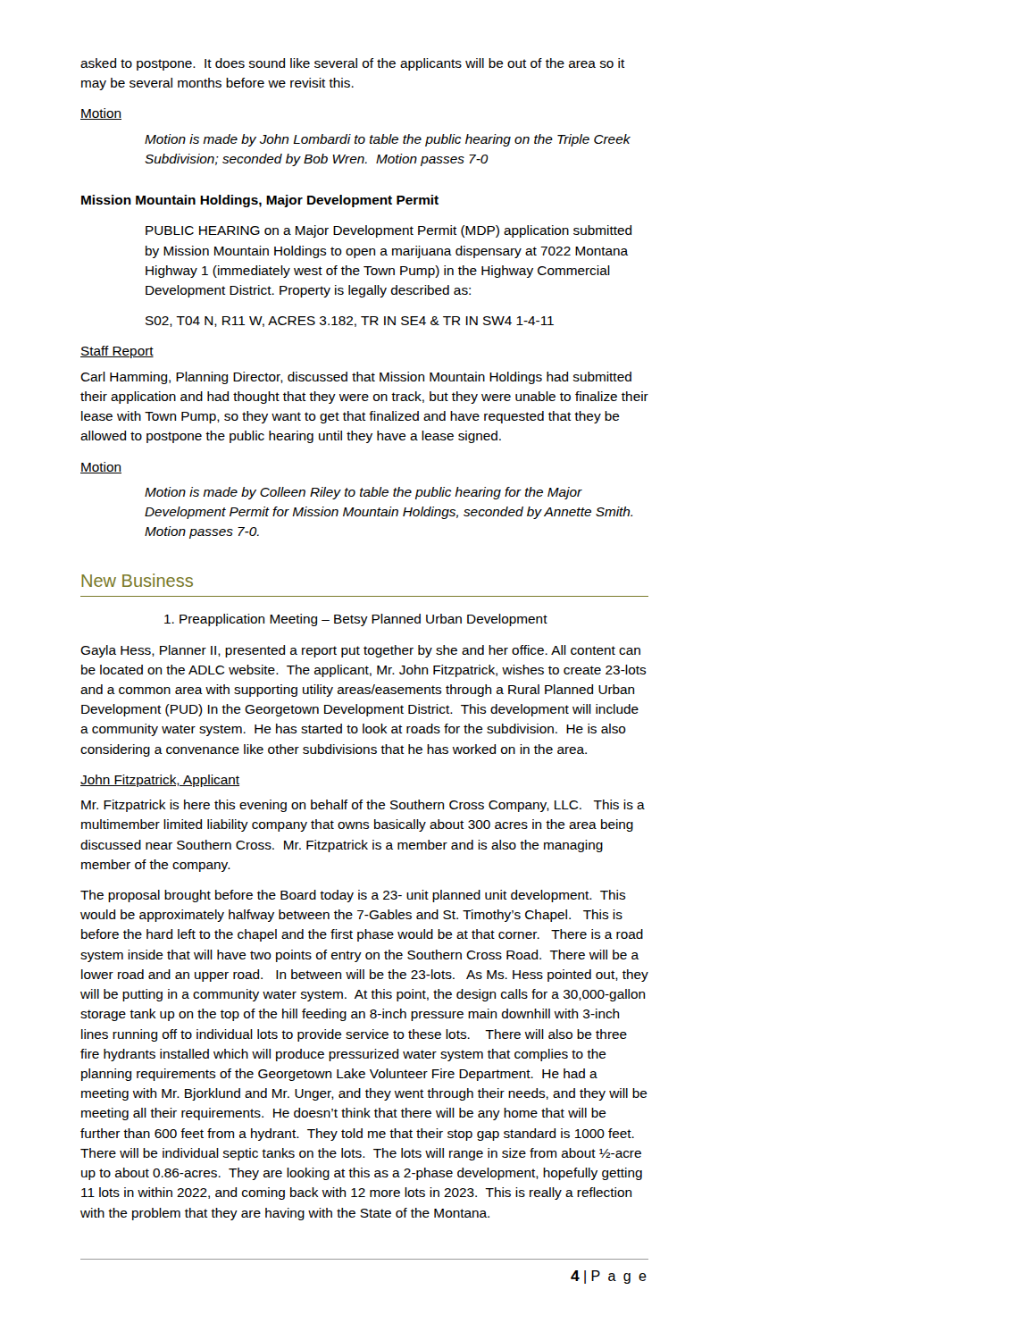asked to postpone. It does sound like several of the applicants will be out of the area so it may be several months before we revisit this.
Motion
Motion is made by John Lombardi to table the public hearing on the Triple Creek Subdivision; seconded by Bob Wren. Motion passes 7-0
Mission Mountain Holdings, Major Development Permit
PUBLIC HEARING on a Major Development Permit (MDP) application submitted by Mission Mountain Holdings to open a marijuana dispensary at 7022 Montana Highway 1 (immediately west of the Town Pump) in the Highway Commercial Development District. Property is legally described as:
S02, T04 N, R11 W, ACRES 3.182, TR IN SE4 & TR IN SW4 1-4-11
Staff Report
Carl Hamming, Planning Director, discussed that Mission Mountain Holdings had submitted their application and had thought that they were on track, but they were unable to finalize their lease with Town Pump, so they want to get that finalized and have requested that they be allowed to postpone the public hearing until they have a lease signed.
Motion
Motion is made by Colleen Riley to table the public hearing for the Major Development Permit for Mission Mountain Holdings, seconded by Annette Smith. Motion passes 7-0.
New Business
Preapplication Meeting – Betsy Planned Urban Development
Gayla Hess, Planner II, presented a report put together by she and her office. All content can be located on the ADLC website. The applicant, Mr. John Fitzpatrick, wishes to create 23-lots and a common area with supporting utility areas/easements through a Rural Planned Urban Development (PUD) In the Georgetown Development District. This development will include a community water system. He has started to look at roads for the subdivision. He is also considering a convenance like other subdivisions that he has worked on in the area.
John Fitzpatrick, Applicant
Mr. Fitzpatrick is here this evening on behalf of the Southern Cross Company, LLC. This is a multimember limited liability company that owns basically about 300 acres in the area being discussed near Southern Cross. Mr. Fitzpatrick is a member and is also the managing member of the company.
The proposal brought before the Board today is a 23- unit planned unit development. This would be approximately halfway between the 7-Gables and St. Timothy’s Chapel. This is before the hard left to the chapel and the first phase would be at that corner. There is a road system inside that will have two points of entry on the Southern Cross Road. There will be a lower road and an upper road. In between will be the 23-lots. As Ms. Hess pointed out, they will be putting in a community water system. At this point, the design calls for a 30,000-gallon storage tank up on the top of the hill feeding an 8-inch pressure main downhill with 3-inch lines running off to individual lots to provide service to these lots. There will also be three fire hydrants installed which will produce pressurized water system that complies to the planning requirements of the Georgetown Lake Volunteer Fire Department. He had a meeting with Mr. Bjorklund and Mr. Unger, and they went through their needs, and they will be meeting all their requirements. He doesn’t think that there will be any home that will be further than 600 feet from a hydrant. They told me that their stop gap standard is 1000 feet. There will be individual septic tanks on the lots. The lots will range in size from about ½-acre up to about 0.86-acres. They are looking at this as a 2-phase development, hopefully getting 11 lots in within 2022, and coming back with 12 more lots in 2023. This is really a reflection with the problem that they are having with the State of the Montana.
4 | P a g e